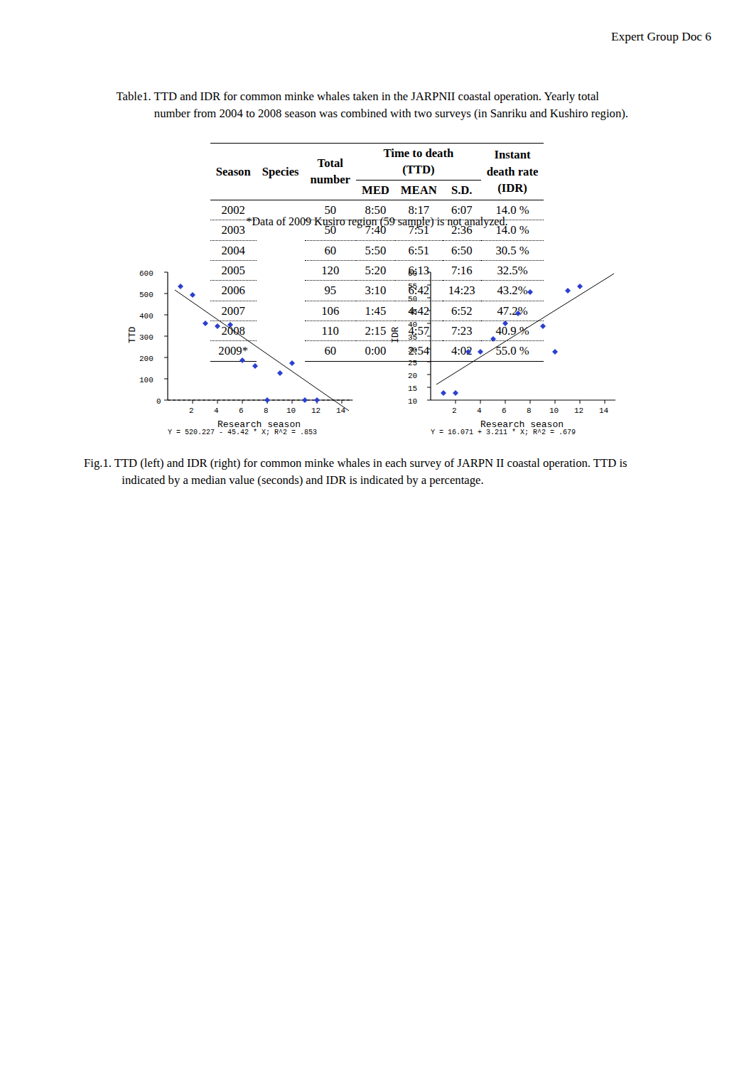Expert Group Doc 6
Table1. TTD and IDR for common minke whales taken in the JARPNII coastal operation. Yearly total number from 2004 to 2008 season was combined with two surveys (in Sanriku and Kushiro region).
| Season | Species | Total number | Time to death (TTD) | Instant death rate (IDR) |
| --- | --- | --- | --- | --- |
| MED | MEAN | S.D. |
| 2002 | | 50 | 8:50 | 8:17 | 6:07 | 14.0 % |
| 2003 | 50 | 7:40 | 7:51 | 2:36 | 14.0 % |
| 2004 | 60 | 5:50 | 6:51 | 6:50 | 30.5 % |
| 2005 | 120 | 5:20 | 6:13 | 7:16 | 32.5% |
| 2006 | 95 | 3:10 | 6:42 | 14:23 | 43.2% |
| 2007 | 106 | 1:45 | 4:42 | 6:52 | 47.2% |
| 2008 | 110 | 2:15 | 4:57 | 7:23 | 40.9 % |
| 2009* | 60 | 0:00 | 2:54 | 4:02 | 55.0 % |
*Data of 2009 Kusiro region (59 sample) is not analyzed.
600 500 400 300 200 100 0 2 4 6 8 10 12 14 TTD Research season Y = 520.227 - 45.42 * X; R^2 = .853
60 55 50 45 40 35 30 25 20 15 10 2 4 6 8 10 12 14 IDR Research season Y = 16.071 + 3.211 * X; R^2 = .679
Fig.1. TTD (left) and IDR (right) for common minke whales in each survey of JARPN II coastal operation. TTD is indicated by a median value (seconds) and IDR is indicated by a percentage.